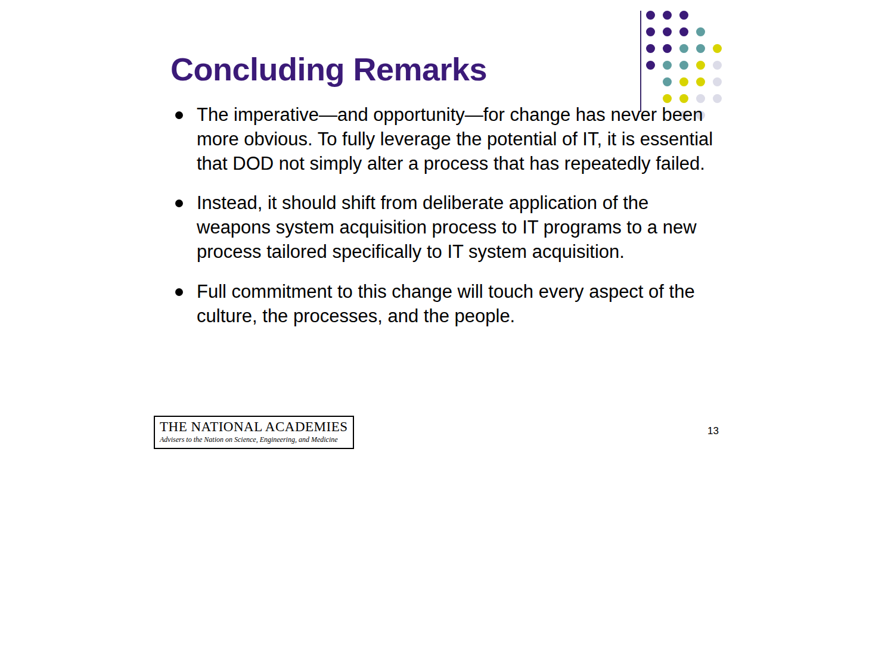Concluding Remarks
The imperative—and opportunity—for change has never been more obvious. To fully leverage the potential of IT, it is essential that DOD not simply alter a process that has repeatedly failed.
Instead, it should shift from deliberate application of the weapons system acquisition process to IT programs to a new process tailored specifically to IT system acquisition.
Full commitment to this change will touch every aspect of the culture, the processes, and the people.
THE NATIONAL ACADEMIES
Advisers to the Nation on Science, Engineering, and Medicine
13